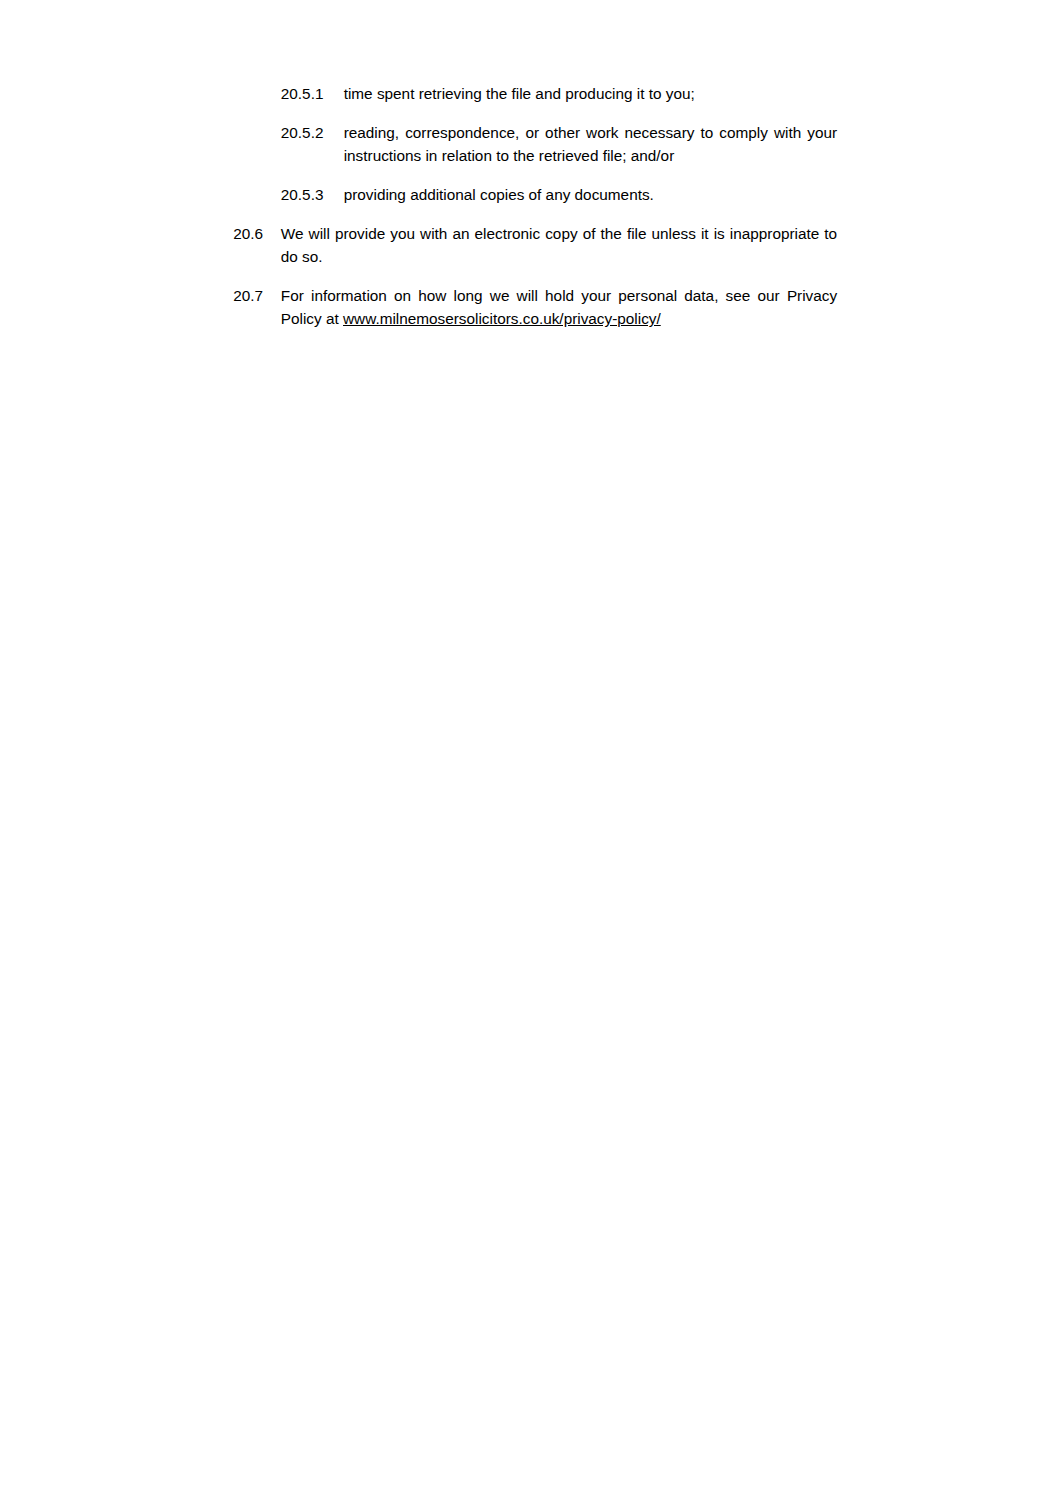20.5.1 time spent retrieving the file and producing it to you;
20.5.2 reading, correspondence, or other work necessary to comply with your instructions in relation to the retrieved file; and/or
20.5.3 providing additional copies of any documents.
20.6 We will provide you with an electronic copy of the file unless it is inappropriate to do so.
20.7 For information on how long we will hold your personal data, see our Privacy Policy at www.milnemosersolicitors.co.uk/privacy-policy/